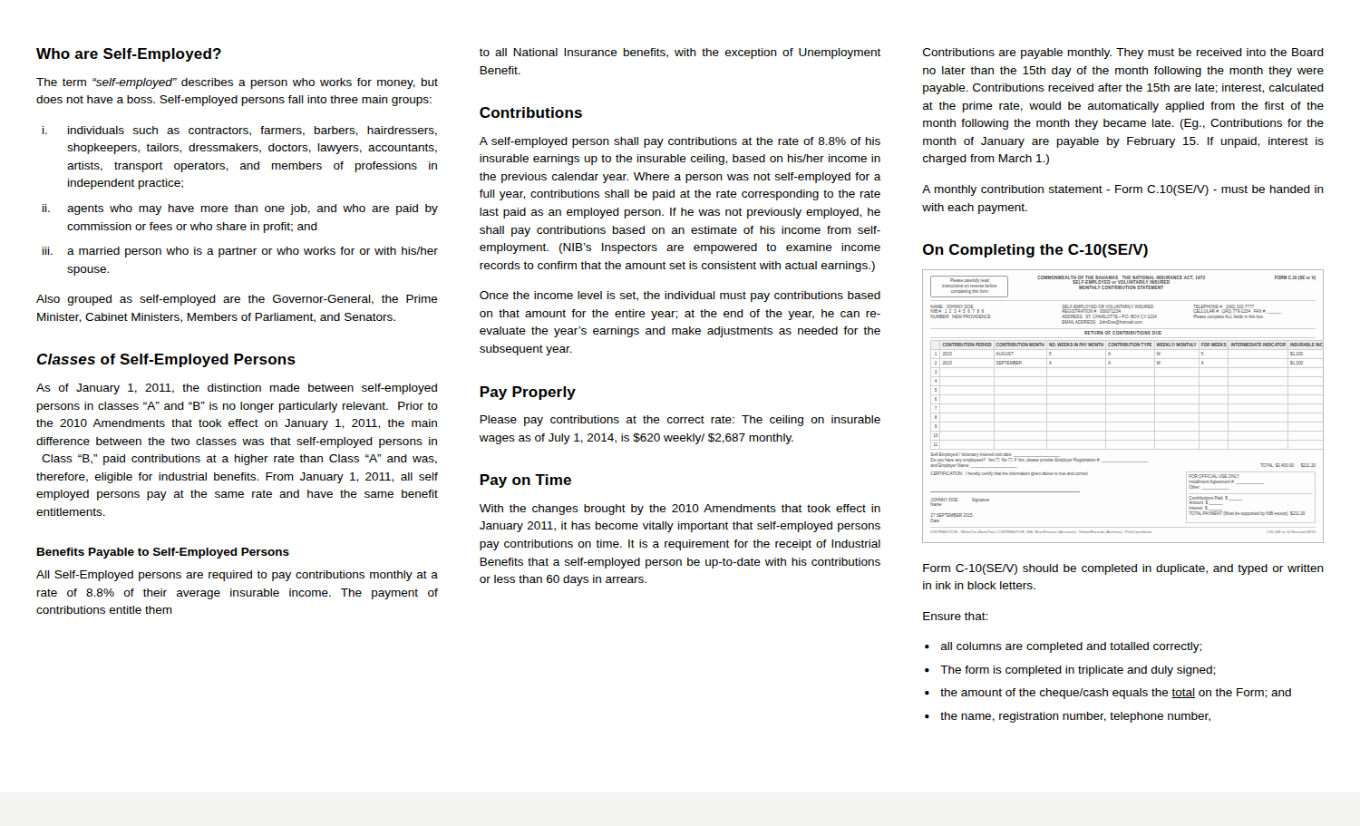Who are Self-Employed?
The term “self-employed” describes a person who works for money, but does not have a boss. Self-employed persons fall into three main groups:
individuals such as contractors, farmers, barbers, hairdressers, shopkeepers, tailors, dressmakers, doctors, lawyers, accountants, artists, transport operators, and members of professions in independent practice;
agents who may have more than one job, and who are paid by commission or fees or who share in profit; and
a married person who is a partner or who works for or with his/her spouse.
Also grouped as self-employed are the Governor-General, the Prime Minister, Cabinet Ministers, Members of Parliament, and Senators.
Classes of Self-Employed Persons
As of January 1, 2011, the distinction made between self-employed persons in classes “A” and “B” is no longer particularly relevant. Prior to the 2010 Amendments that took effect on January 1, 2011, the main difference between the two classes was that self-employed persons in Class “B,” paid contributions at a higher rate than Class “A” and was, therefore, eligible for industrial benefits. From January 1, 2011, all self employed persons pay at the same rate and have the same benefit entitlements.
Benefits Payable to Self-Employed Persons
All Self-Employed persons are required to pay contributions monthly at a rate of 8.8% of their average insurable income. The payment of contributions entitle them
to all National Insurance benefits, with the exception of Unemployment Benefit.
Contributions
A self-employed person shall pay contributions at the rate of 8.8% of his insurable earnings up to the insurable ceiling, based on his/her income in the previous calendar year. Where a person was not self-employed for a full year, contributions shall be paid at the rate corresponding to the rate last paid as an employed person. If he was not previously employed, he shall pay contributions based on an estimate of his income from self-employment. (NIB’s Inspectors are empowered to examine income records to confirm that the amount set is consistent with actual earnings.)
Once the income level is set, the individual must pay contributions based on that amount for the entire year; at the end of the year, he can re-evaluate the year’s earnings and make adjustments as needed for the subsequent year.
Pay Properly
Please pay contributions at the correct rate: The ceiling on insurable wages as of July 1, 2014, is $620 weekly/ $2,687 monthly.
Pay on Time
With the changes brought by the 2010 Amendments that took effect in January 2011, it has become vitally important that self-employed persons pay contributions on time. It is a requirement for the receipt of Industrial Benefits that a self-employed person be up-to-date with his contributions or less than 60 days in arrears.
Contributions are payable monthly. They must be received into the Board no later than the 15th day of the month following the month they were payable. Contributions received after the 15th are late; interest, calculated at the prime rate, would be automatically applied from the first of the month following the month they became late. (Eg., Contributions for the month of January are payable by February 15. If unpaid, interest is charged from March 1.)
A monthly contribution statement - Form C.10(SE/V) - must be handed in with each payment.
On Completing the C-10(SE/V)
Please carefully read
instructions on reverse before
completing this form
COMMONWEALTH OF THE BAHAMAS THE NATIONAL INSURANCE ACT, 1972
SELF-EMPLOYED or VOLUNTARILY INSURED
MONTHLY CONTRIBUTION STATEMENT
FORM C.10 (SE or V)
NAME: JOHNNY DOE
NIB #: 1 2 3 4 5 6 7 8 9
NUMBER: NEW PROVIDENCE
SELF-EMPLOYED OR VOLUNTARILY INSURED
REGISTRATION #: 000071234
ADDRESS: ST. CHARLOTTE • P.O. BOX CY-1234
EMAIL ADDRESS: JohnDoe@hotmail.com
TELEPHONE #: (242) 322-7777
CELLULAR #: (242) 779-1234 FAX #: ______
Please complete ALL fields in this box
RETURN OF CONTRIBUTIONS DUE
| | CONTRIBUTION PERIOD | CONTRIBUTION MONTH | NO. WEEKS IN PAY MONTH | CONTRIBUTION TYPE | WEEKLY/ MONTHLY | FOR WEEKS | INTERMEDIATE INDICATOR | INSURABLE INCOME | TOTAL CONTRIBUTIONS DUE |
| --- | --- | --- | --- | --- | --- | --- | --- | --- | --- |
| 1 | 2015 | AUGUST | 5 | A | W | 5 | | $1,200 | $105.60 |
| 2 | 2015 | SEPTEMBER | 4 | A | W | 4 | | $1,200 | $105.60 |
| 3 | | | | | | | | | |
| 4 | | | | | | | | | |
| 5 | | | | | | | | | |
| 6 | | | | | | | | | |
| 7 | | | | | | | | | |
| 8 | | | | | | | | | |
| 9 | | | | | | | | | |
| 10 | | | | | | | | | |
| 11 | | | | | | | | | |
Self-Employed / Voluntary Insured visit date: ____________________
Do you have any employees? Yes ☐ No ☐ If Yes, please provide Employer Registration #: ____________________
and Employer Name: ____________________ TOTAL $2,400.00 $211.20
CERTIFICATION: I hereby certify that the information given above is true and correct
JOHNNY DOE Signature
Name
27 SEPTEMBER 2015
Date
FOR OFFICIAL USE ONLY
Installment Agreement #: ____________
Other: ____________
Contributions Paid $ ______
Amount $ ______
Interest $ ______
TOTAL PAYMENT (Must be supported by NIB receipt) $211.20
DISTRIBUTION: White/1st (Bank/Tax) CONTRIBUTOR, NIB Blue/Finance (Accounts) Yellow/Records (Archives) Pink/Contributor C10 (SE or V) Revised 08/15
Form C-10(SE/V) should be completed in duplicate, and typed or written in ink in block letters.
Ensure that:
all columns are completed and totalled correctly;
The form is completed in triplicate and duly signed;
the amount of the cheque/cash equals the total on the Form; and
the name, registration number, telephone number,